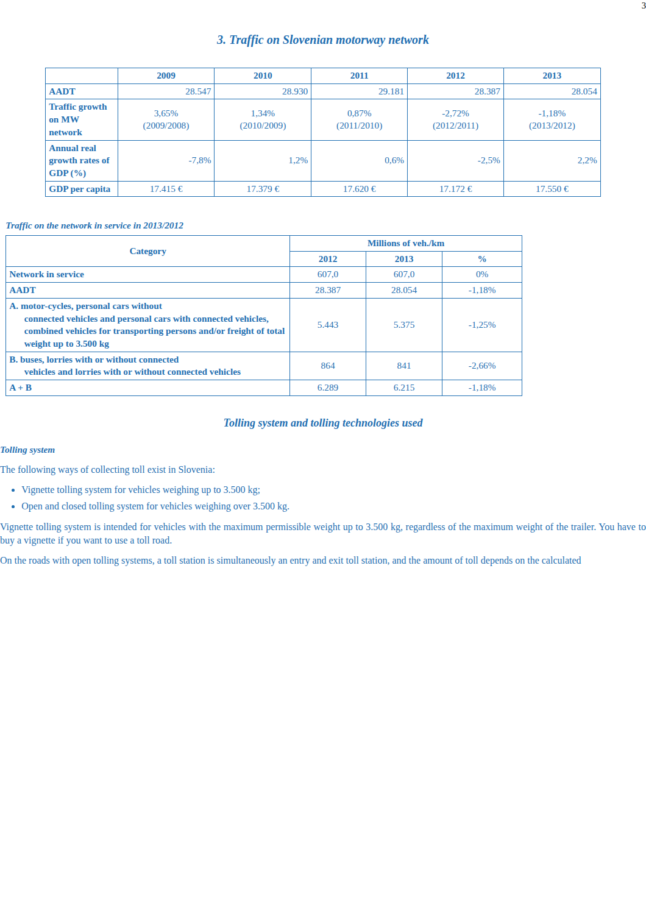3
3. Traffic on Slovenian motorway network
| | 2009 | 2010 | 2011 | 2012 | 2013 |
| --- | --- | --- | --- | --- | --- |
| AADT | 28.547 | 28.930 | 29.181 | 28.387 | 28.054 |
| Traffic growth on MW network | 3,65% (2009/2008) | 1,34% (2010/2009) | 0,87% (2011/2010) | -2,72% (2012/2011) | -1,18% (2013/2012) |
| Annual real growth rates of GDP (%) | -7,8% | 1,2% | 0,6% | -2,5% | 2,2% |
| GDP per capita | 17.415 € | 17.379 € | 17.620 € | 17.172 € | 17.550 € |
Traffic on the network in service in 2013/2012
| Category | Millions of veh./km |
| --- | --- |
| 2012 | 2013 | % |
| Network in service | 607,0 | 607,0 | 0% |
| AADT | 28.387 | 28.054 | -1,18% |
| A. motor-cycles, personal cars without connected vehicles and personal cars with connected vehicles, combined vehicles for transporting persons and/or freight of total weight up to 3.500 kg | 5.443 | 5.375 | -1,25% |
| B. buses, lorries with or without connected vehicles and lorries with or without connected vehicles | 864 | 841 | -2,66% |
| A + B | 6.289 | 6.215 | -1,18% |
Tolling system and tolling technologies used
Tolling system
The following ways of collecting toll exist in Slovenia:
Vignette tolling system for vehicles weighing up to 3.500 kg;
Open and closed tolling system for vehicles weighing over 3.500 kg.
Vignette tolling system is intended for vehicles with the maximum permissible weight up to 3.500 kg, regardless of the maximum weight of the trailer. You have to buy a vignette if you want to use a toll road.
On the roads with open tolling systems, a toll station is simultaneously an entry and exit toll station, and the amount of toll depends on the calculated